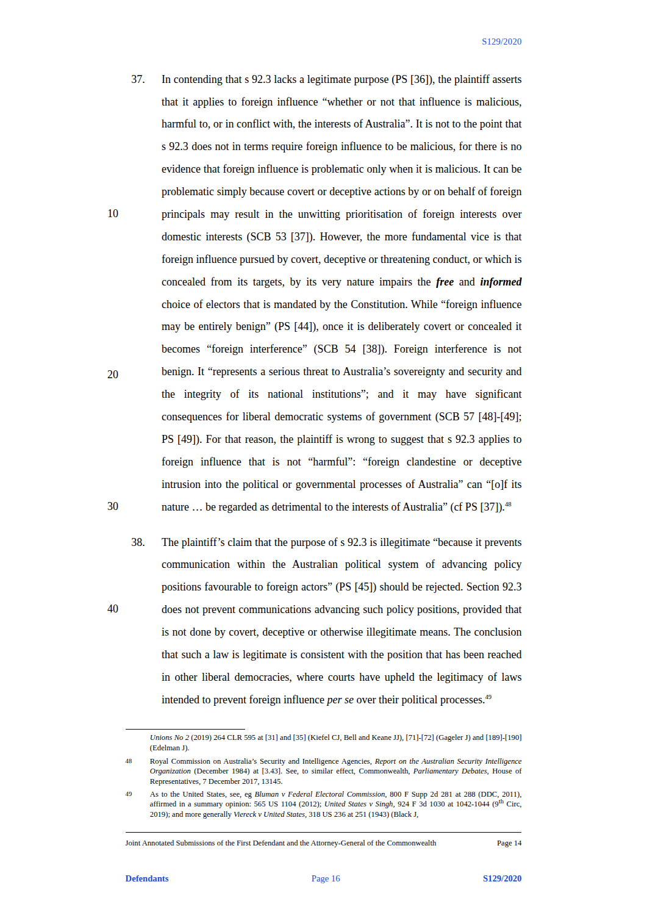S129/2020
37.
In contending that s 92.3 lacks a legitimate purpose (PS [36]), the plaintiff asserts that it applies to foreign influence “whether or not that influence is malicious, harmful to, or in conflict with, the interests of Australia”. It is not to the point that s 92.3 does not in terms require foreign influence to be malicious, for there is no evidence that foreign influence is problematic only when it is malicious. It can be problematic simply because covert or deceptive actions by or on behalf of foreign principals may result in the unwitting prioritisation of foreign interests over domestic interests (SCB 53 [37]). However, the more fundamental vice is that foreign influence pursued by covert, deceptive or threatening conduct, or which is concealed from its targets, by its very nature impairs the free and informed choice of electors that is mandated by the Constitution. While “foreign influence may be entirely benign” (PS [44]), once it is deliberately covert or concealed it becomes “foreign interference” (SCB 54 [38]). Foreign interference is not benign. It “represents a serious threat to Australia’s sovereignty and security and the integrity of its national institutions”; and it may have significant consequences for liberal democratic systems of government (SCB 57 [48]-[49]; PS [49]). For that reason, the plaintiff is wrong to suggest that s 92.3 applies to foreign influence that is not “harmful”: “foreign clandestine or deceptive intrusion into the political or governmental processes of Australia” can “[o]f its nature … be regarded as detrimental to the interests of Australia” (cf PS [37]).48
38.
The plaintiff’s claim that the purpose of s 92.3 is illegitimate “because it prevents communication within the Australian political system of advancing policy positions favourable to foreign actors” (PS [45]) should be rejected. Section 92.3 does not prevent communications advancing such policy positions, provided that is not done by covert, deceptive or otherwise illegitimate means. The conclusion that such a law is legitimate is consistent with the position that has been reached in other liberal democracies, where courts have upheld the legitimacy of laws intended to prevent foreign influence per se over their political processes.49
10
20
30
40
Unions No 2 (2019) 264 CLR 595 at [31] and [35] (Kiefel CJ, Bell and Keane JJ), [71]-[72] (Gageler J) and [189]-[190] (Edelman J).
48
Royal Commission on Australia’s Security and Intelligence Agencies, Report on the Australian Security Intelligence Organization (December 1984) at [3.43]. See, to similar effect, Commonwealth, Parliamentary Debates, House of Representatives, 7 December 2017, 13145.
49
As to the United States, see, eg Bluman v Federal Electoral Commission, 800 F Supp 2d 281 at 288 (DDC, 2011), affirmed in a summary opinion: 565 US 1104 (2012); United States v Singh, 924 F 3d 1030 at 1042-1044 (9th Circ, 2019); and more generally Viereck v United States, 318 US 236 at 251 (1943) (Black J,
Joint Annotated Submissions of the First Defendant and the Attorney-General of the Commonwealth
Page 14
Defendants
Page 16
S129/2020